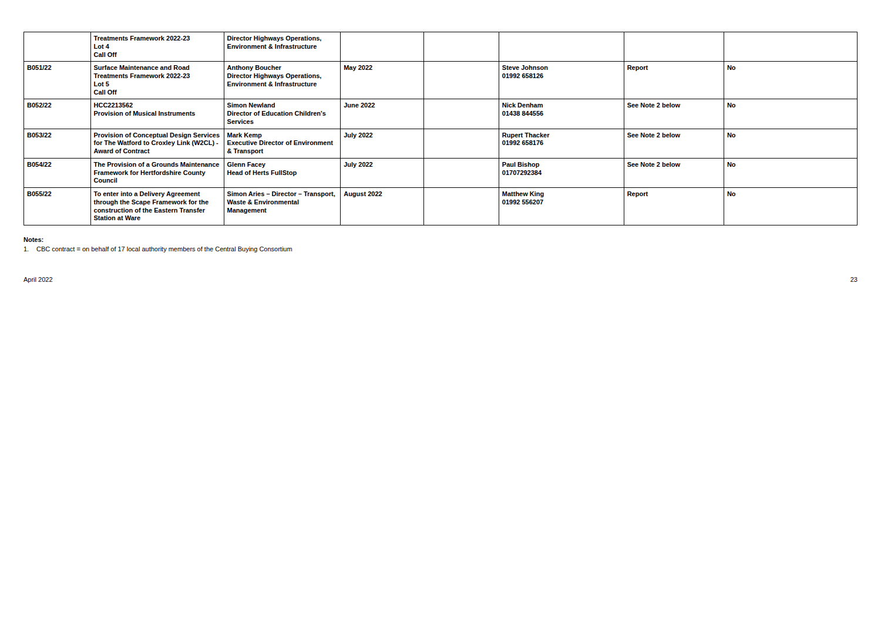| | Treatments Framework 2022-23 Lot 4 Call Off | Director Highways Operations, Environment & Infrastructure | | | | | |
| B051/22 | Surface Maintenance and Road Treatments Framework 2022-23 Lot 5 Call Off | Anthony Boucher Director Highways Operations, Environment & Infrastructure | May 2022 | | Steve Johnson 01992 658126 | Report | No |
| B052/22 | HCC2213562 Provision of Musical Instruments | Simon Newland Director of Education Children's Services | June 2022 | | Nick Denham 01438 844556 | See Note 2 below | No |
| B053/22 | Provision of Conceptual Design Services for The Watford to Croxley Link (W2CL) - Award of Contract | Mark Kemp Executive Director of Environment & Transport | July 2022 | | Rupert Thacker 01992 658176 | See Note 2 below | No |
| B054/22 | The Provision of a Grounds Maintenance Framework for Hertfordshire County Council | Glenn Facey Head of Herts FullStop | July 2022 | | Paul Bishop 01707292384 | See Note 2 below | No |
| B055/22 | To enter into a Delivery Agreement through the Scape Framework for the construction of the Eastern Transfer Station at Ware | Simon Aries – Director – Transport, Waste & Environmental Management | August 2022 | | Matthew King 01992 556207 | Report | No |
Notes:
1. CBC contract = on behalf of 17 local authority members of the Central Buying Consortium
April 2022 23